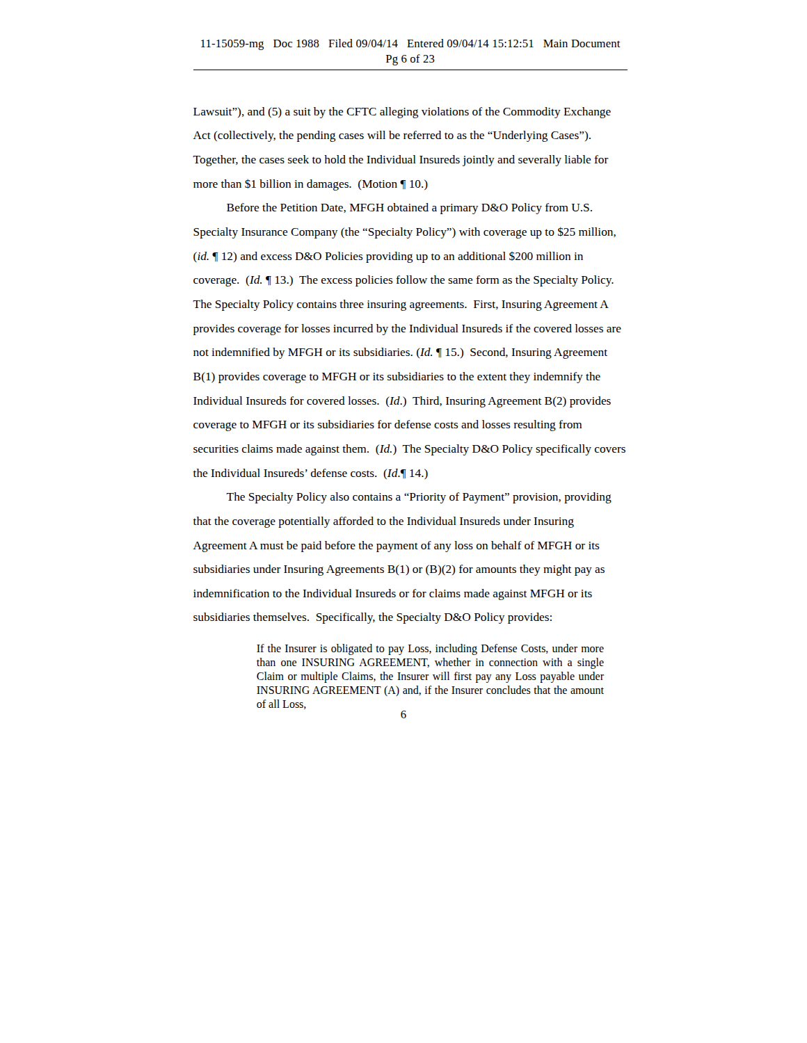11-15059-mg Doc 1988 Filed 09/04/14 Entered 09/04/14 15:12:51 Main Document Pg 6 of 23
Lawsuit”), and (5) a suit by the CFTC alleging violations of the Commodity Exchange Act (collectively, the pending cases will be referred to as the “Underlying Cases”). Together, the cases seek to hold the Individual Insureds jointly and severally liable for more than $1 billion in damages. (Motion ¶ 10.)
Before the Petition Date, MFGH obtained a primary D&O Policy from U.S. Specialty Insurance Company (the “Specialty Policy”) with coverage up to $25 million, (id. ¶ 12) and excess D&O Policies providing up to an additional $200 million in coverage. (Id. ¶ 13.) The excess policies follow the same form as the Specialty Policy. The Specialty Policy contains three insuring agreements. First, Insuring Agreement A provides coverage for losses incurred by the Individual Insureds if the covered losses are not indemnified by MFGH or its subsidiaries. (Id. ¶ 15.) Second, Insuring Agreement B(1) provides coverage to MFGH or its subsidiaries to the extent they indemnify the Individual Insureds for covered losses. (Id.) Third, Insuring Agreement B(2) provides coverage to MFGH or its subsidiaries for defense costs and losses resulting from securities claims made against them. (Id.) The Specialty D&O Policy specifically covers the Individual Insureds’ defense costs. (Id.¶ 14.)
The Specialty Policy also contains a “Priority of Payment” provision, providing that the coverage potentially afforded to the Individual Insureds under Insuring Agreement A must be paid before the payment of any loss on behalf of MFGH or its subsidiaries under Insuring Agreements B(1) or (B)(2) for amounts they might pay as indemnification to the Individual Insureds or for claims made against MFGH or its subsidiaries themselves. Specifically, the Specialty D&O Policy provides:
If the Insurer is obligated to pay Loss, including Defense Costs, under more than one INSURING AGREEMENT, whether in connection with a single Claim or multiple Claims, the Insurer will first pay any Loss payable under INSURING AGREEMENT (A) and, if the Insurer concludes that the amount of all Loss,
6